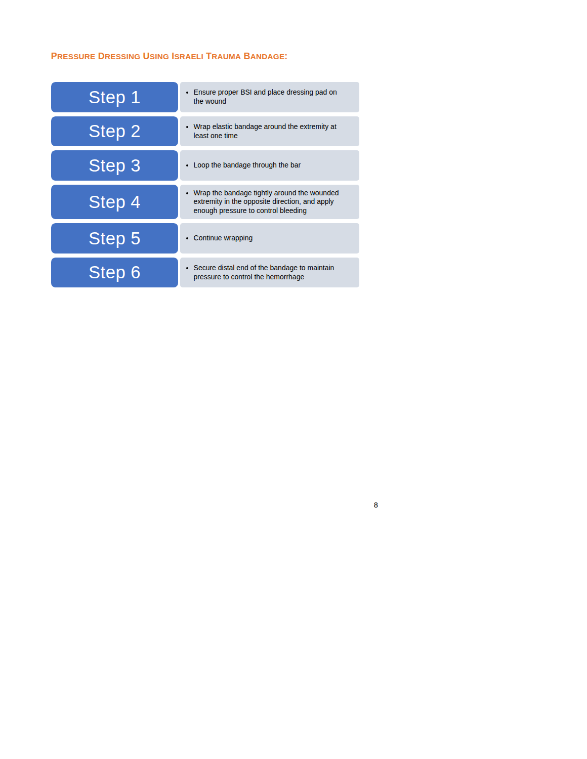PRESSURE DRESSING USING ISRAELI TRAUMA BANDAGE:
Step 1
Ensure proper BSI and place dressing pad on the wound
Step 2
Wrap elastic bandage around the extremity at least one time
Step 3
Loop the bandage through the bar
Step 4
Wrap the bandage tightly around the wounded extremity in the opposite direction, and apply enough pressure to control bleeding
Step 5
Continue wrapping
Step 6
Secure distal end of the bandage to maintain pressure to control the hemorrhage
8